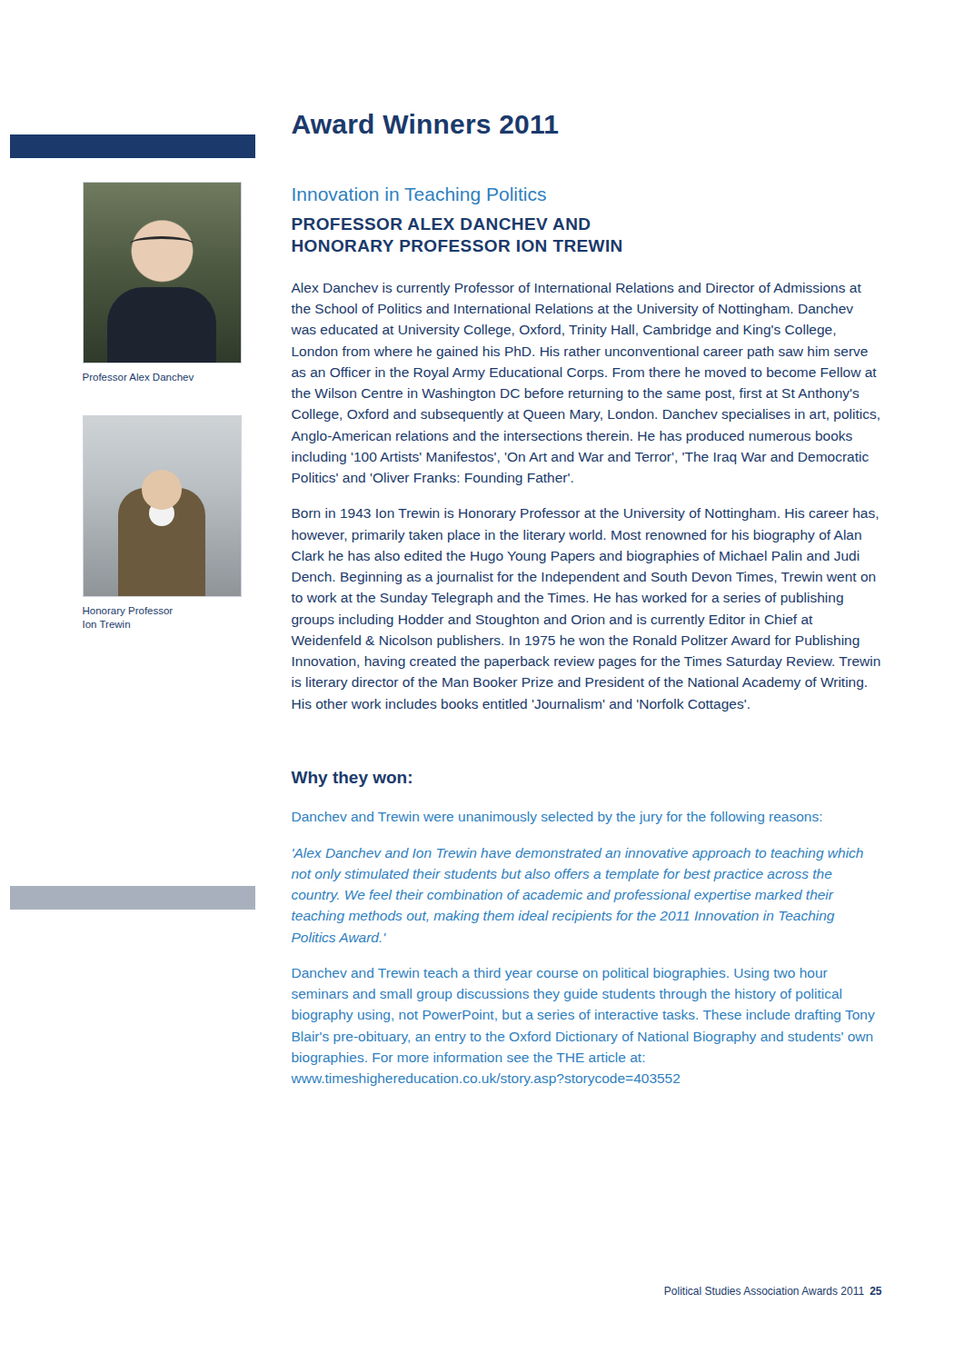Professor Alex Danchev
Honorary Professor
Ion Trewin
Award Winners 2011
Innovation in Teaching Politics
Professor Alex Danchev and
Honorary Professor Ion Trewin
Alex Danchev is currently Professor of International Relations and Director of Admissions at the School of Politics and International Relations at the University of Nottingham. Danchev was educated at University College, Oxford, Trinity Hall, Cambridge and King's College, London from where he gained his PhD. His rather unconventional career path saw him serve as an Officer in the Royal Army Educational Corps. From there he moved to become Fellow at the Wilson Centre in Washington DC before returning to the same post, first at St Anthony's College, Oxford and subsequently at Queen Mary, London. Danchev specialises in art, politics, Anglo-American relations and the intersections therein. He has produced numerous books including '100 Artists' Manifestos', 'On Art and War and Terror', 'The Iraq War and Democratic Politics' and 'Oliver Franks: Founding Father'.
Born in 1943 Ion Trewin is Honorary Professor at the University of Nottingham. His career has, however, primarily taken place in the literary world. Most renowned for his biography of Alan Clark he has also edited the Hugo Young Papers and biographies of Michael Palin and Judi Dench. Beginning as a journalist for the Independent and South Devon Times, Trewin went on to work at the Sunday Telegraph and the Times. He has worked for a series of publishing groups including Hodder and Stoughton and Orion and is currently Editor in Chief at Weidenfeld & Nicolson publishers. In 1975 he won the Ronald Politzer Award for Publishing Innovation, having created the paperback review pages for the Times Saturday Review. Trewin is literary director of the Man Booker Prize and President of the National Academy of Writing. His other work includes books entitled 'Journalism' and 'Norfolk Cottages'.
Why they won:
Danchev and Trewin were unanimously selected by the jury for the following reasons:
'Alex Danchev and Ion Trewin have demonstrated an innovative approach to teaching which not only stimulated their students but also offers a template for best practice across the country. We feel their combination of academic and professional expertise marked their teaching methods out, making them ideal recipients for the 2011 Innovation in Teaching Politics Award.'
Danchev and Trewin teach a third year course on political biographies. Using two hour seminars and small group discussions they guide students through the history of political biography using, not PowerPoint, but a series of interactive tasks. These include drafting Tony Blair's pre-obituary, an entry to the Oxford Dictionary of National Biography and students' own biographies. For more information see the THE article at:
www.timeshighereducation.co.uk/story.asp?storycode=403552
Political Studies Association Awards 201125